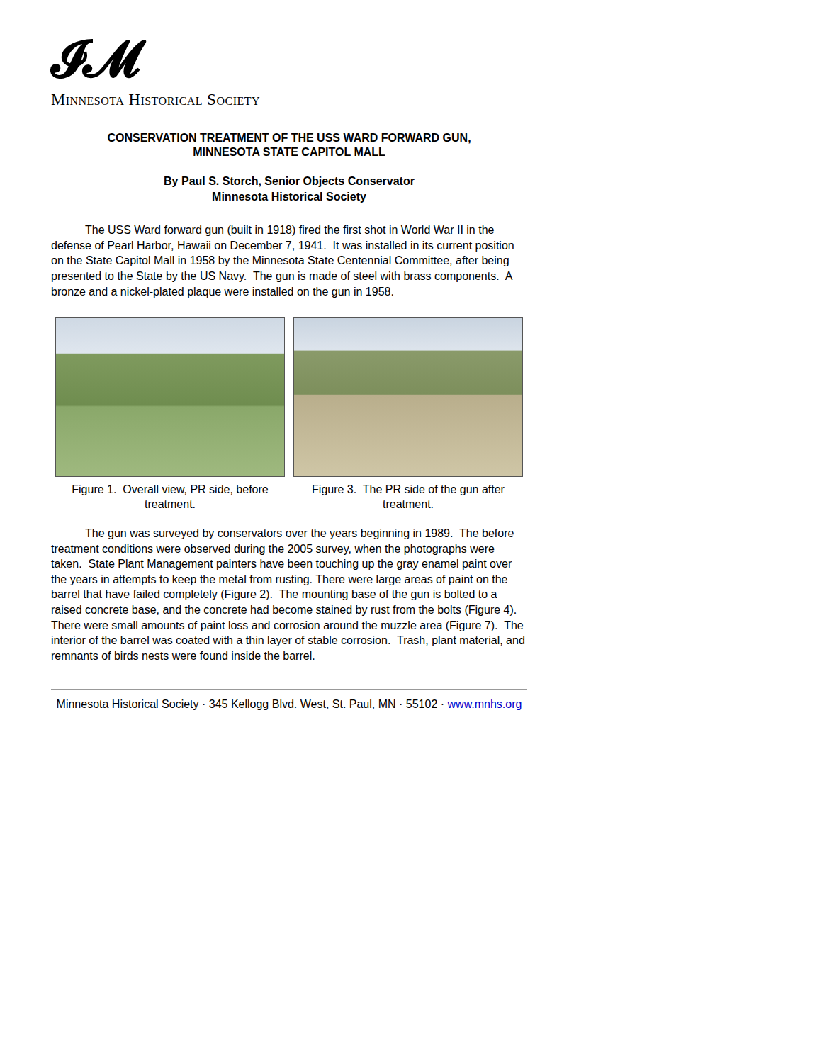𝓘𝓜
Minnesota Historical Society
Conservation Treatment of the USS Ward Forward Gun,
Minnesota State Capitol Mall
By Paul S. Storch, Senior Objects Conservator
Minnesota Historical Society
The USS Ward forward gun (built in 1918) fired the first shot in World War II in the defense of Pearl Harbor, Hawaii on December 7, 1941. It was installed in its current position on the State Capitol Mall in 1958 by the Minnesota State Centennial Committee, after being presented to the State by the US Navy. The gun is made of steel with brass components. A bronze and a nickel-plated plaque were installed on the gun in 1958.
| Figure 1. Overall view, PR side, before treatment. | Figure 3. The PR side of the gun after treatment. |
The gun was surveyed by conservators over the years beginning in 1989. The before treatment conditions were observed during the 2005 survey, when the photographs were taken. State Plant Management painters have been touching up the gray enamel paint over the years in attempts to keep the metal from rusting. There were large areas of paint on the barrel that have failed completely (Figure 2). The mounting base of the gun is bolted to a raised concrete base, and the concrete had become stained by rust from the bolts (Figure 4). There were small amounts of paint loss and corrosion around the muzzle area (Figure 7). The interior of the barrel was coated with a thin layer of stable corrosion. Trash, plant material, and remnants of birds nests were found inside the barrel.
Minnesota Historical Society · 345 Kellogg Blvd. West, St. Paul, MN · 55102 · www.mnhs.org